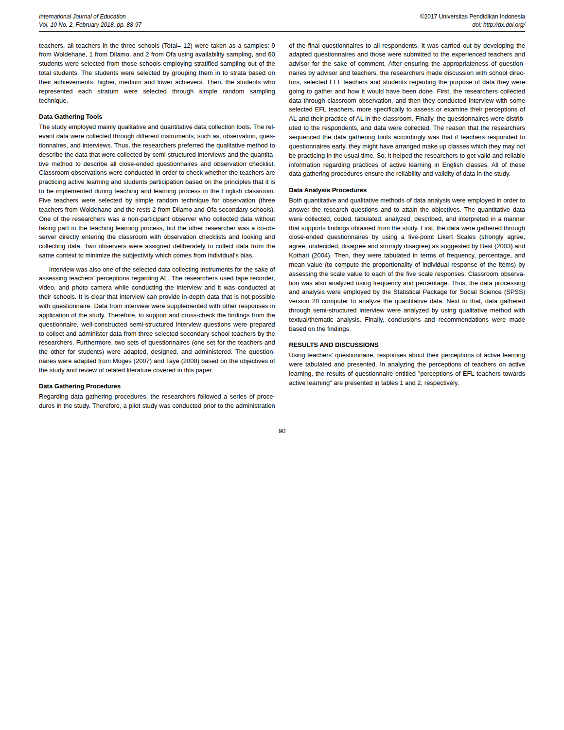International Journal of Education
Vol. 10 No. 2, February 2018, pp. 88-97
©2017 Universitas Pendidikan Indonesia
doi: http://dx.doi.org/
teachers, all teachers in the three schools (Total= 12) were taken as a samples: 9 from Woldehane, 1 from Dilamo, and 2 from Ofa using availability sampling, and 60 students were selected from those schools employing stratified sampling out of the total students. The students were selected by grouping them in to strata based on their achievements: higher, medium and lower achievers. Then, the students who represented each stratum were selected through simple random sampling technique.
Data Gathering Tools
The study employed mainly qualitative and quantitative data collection tools. The relevant data were collected through different instruments, such as, observation, questionnaires, and interviews. Thus, the researchers preferred the qualitative method to describe the data that were collected by semi-structured interviews and the quantitative method to describe all close-ended questionnaires and observation checklist. Classroom observations were conducted in order to check whether the teachers are practicing active learning and students participation based on the principles that it is to be implemented during teaching and learning process in the English classroom. Five teachers were selected by simple random technique for observation (three teachers from Woldehane and the rests 2 from Dilamo and Ofa secondary schools). One of the researchers was a non-participant observer who collected data without taking part in the teaching learning process, but the other researcher was a co-observer directly entering the classroom with observation checklists and looking and collecting data. Two observers were assigned deliberately to collect data from the same context to minimize the subjectivity which comes from individual's bias.
Interview was also one of the selected data collecting instruments for the sake of assessing teachers' perceptions regarding AL. The researchers used tape recorder, video, and photo camera while conducting the interview and it was conducted at their schools. It is clear that interview can provide in-depth data that is not possible with questionnaire. Data from interview were supplemented with other responses in application of the study. Therefore, to support and cross-check the findings from the questionnaire, well-constructed semi-structured interview questions were prepared to collect and administer data from three selected secondary school teachers by the researchers. Furthermore, two sets of questionnaires (one set for the teachers and the other for students) were adapted, designed, and administered. The questionnaires were adapted from Moges (2007) and Taye (2008) based on the objectives of the study and review of related literature covered in this paper.
Data Gathering Procedures
Regarding data gathering procedures, the researchers followed a series of procedures in the study. Therefore, a pilot study was conducted prior to the administration of the final questionnaires to all respondents. It was carried out by developing the adapted questionnaires and those were submitted to the experienced teachers and advisor for the sake of comment. After ensuring the appropriateness of questionnaires by advisor and teachers, the researchers made discussion with school directors, selected EFL teachers and students regarding the purpose of data they were going to gather and how it would have been done. First, the researchers collected data through classroom observation, and then they conducted interview with some selected EFL teachers, more specifically to assess or examine their perceptions of AL and their practice of AL in the classroom. Finally, the questionnaires were distributed to the respondents, and data were collected. The reason that the researchers sequenced the data gathering tools accordingly was that if teachers responded to questionnaires early, they might have arranged make up classes which they may not be practicing in the usual time. So, it helped the researchers to get valid and reliable information regarding practices of active learning in English classes. All of these data gathering procedures ensure the reliability and validity of data in the study.
Data Analysis Procedures
Both quantitative and qualitative methods of data analysis were employed in order to answer the research questions and to attain the objectives. The quantitative data were collected, coded, tabulated, analyzed, described, and interpreted in a manner that supports findings obtained from the study. First, the data were gathered through close-ended questionnaires by using a five-point Likert Scales (strongly agree, agree, undecided, disagree and strongly disagree) as suggested by Best (2003) and Kothari (2004). Then, they were tabulated in terms of frequency, percentage, and mean value (to compute the proportionality of individual response of the items) by assessing the scale value to each of the five scale responses. Classroom observation was also analyzed using frequency and percentage. Thus, the data processing and analysis were employed by the Statistical Package for Social Science (SPSS) version 20 computer to analyze the quantitative data. Next to that, data gathered through semi-structured interview were analyzed by using qualitative method with textual/thematic analysis. Finally, conclusions and recommendations were made based on the findings.
RESULTS AND DISCUSSIONS
Using teachers' questionnaire, responses about their perceptions of active learning were tabulated and presented. In analyzing the perceptions of teachers on active learning, the results of questionnaire entitled "perceptions of EFL teachers towards active learning" are presented in tables 1 and 2, respectively.
90